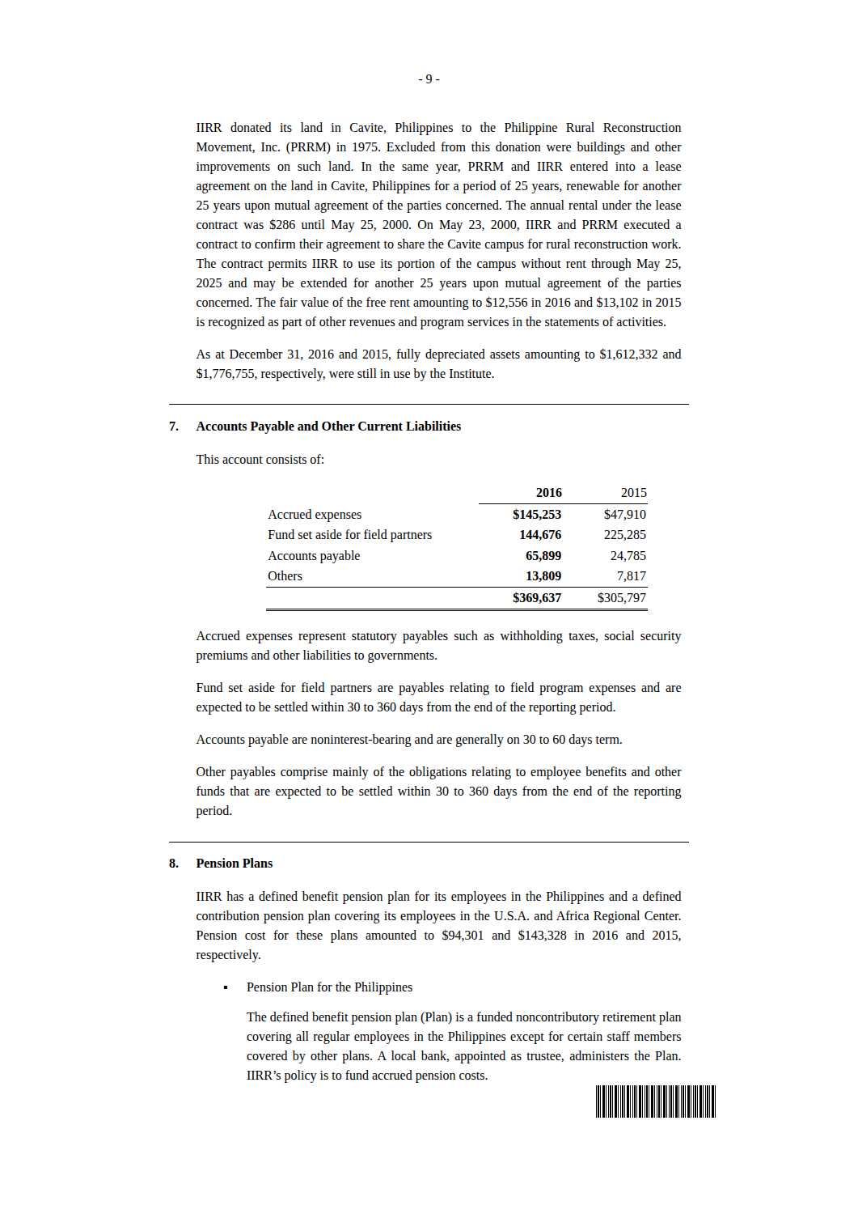- 9 -
IIRR donated its land in Cavite, Philippines to the Philippine Rural Reconstruction Movement, Inc. (PRRM) in 1975. Excluded from this donation were buildings and other improvements on such land. In the same year, PRRM and IIRR entered into a lease agreement on the land in Cavite, Philippines for a period of 25 years, renewable for another 25 years upon mutual agreement of the parties concerned. The annual rental under the lease contract was $286 until May 25, 2000. On May 23, 2000, IIRR and PRRM executed a contract to confirm their agreement to share the Cavite campus for rural reconstruction work. The contract permits IIRR to use its portion of the campus without rent through May 25, 2025 and may be extended for another 25 years upon mutual agreement of the parties concerned. The fair value of the free rent amounting to $12,556 in 2016 and $13,102 in 2015 is recognized as part of other revenues and program services in the statements of activities.
As at December 31, 2016 and 2015, fully depreciated assets amounting to $1,612,332 and $1,776,755, respectively, were still in use by the Institute.
7. Accounts Payable and Other Current Liabilities
This account consists of:
| | 2016 | 2015 |
| --- | --- | --- |
| Accrued expenses | $145,253 | $47,910 |
| Fund set aside for field partners | 144,676 | 225,285 |
| Accounts payable | 65,899 | 24,785 |
| Others | 13,809 | 7,817 |
| | $369,637 | $305,797 |
Accrued expenses represent statutory payables such as withholding taxes, social security premiums and other liabilities to governments.
Fund set aside for field partners are payables relating to field program expenses and are expected to be settled within 30 to 360 days from the end of the reporting period.
Accounts payable are noninterest-bearing and are generally on 30 to 60 days term.
Other payables comprise mainly of the obligations relating to employee benefits and other funds that are expected to be settled within 30 to 360 days from the end of the reporting period.
8. Pension Plans
IIRR has a defined benefit pension plan for its employees in the Philippines and a defined contribution pension plan covering its employees in the U.S.A. and Africa Regional Center. Pension cost for these plans amounted to $94,301 and $143,328 in 2016 and 2015, respectively.
Pension Plan for the Philippines
The defined benefit pension plan (Plan) is a funded noncontributory retirement plan covering all regular employees in the Philippines except for certain staff members covered by other plans. A local bank, appointed as trustee, administers the Plan. IIRR’s policy is to fund accrued pension costs.